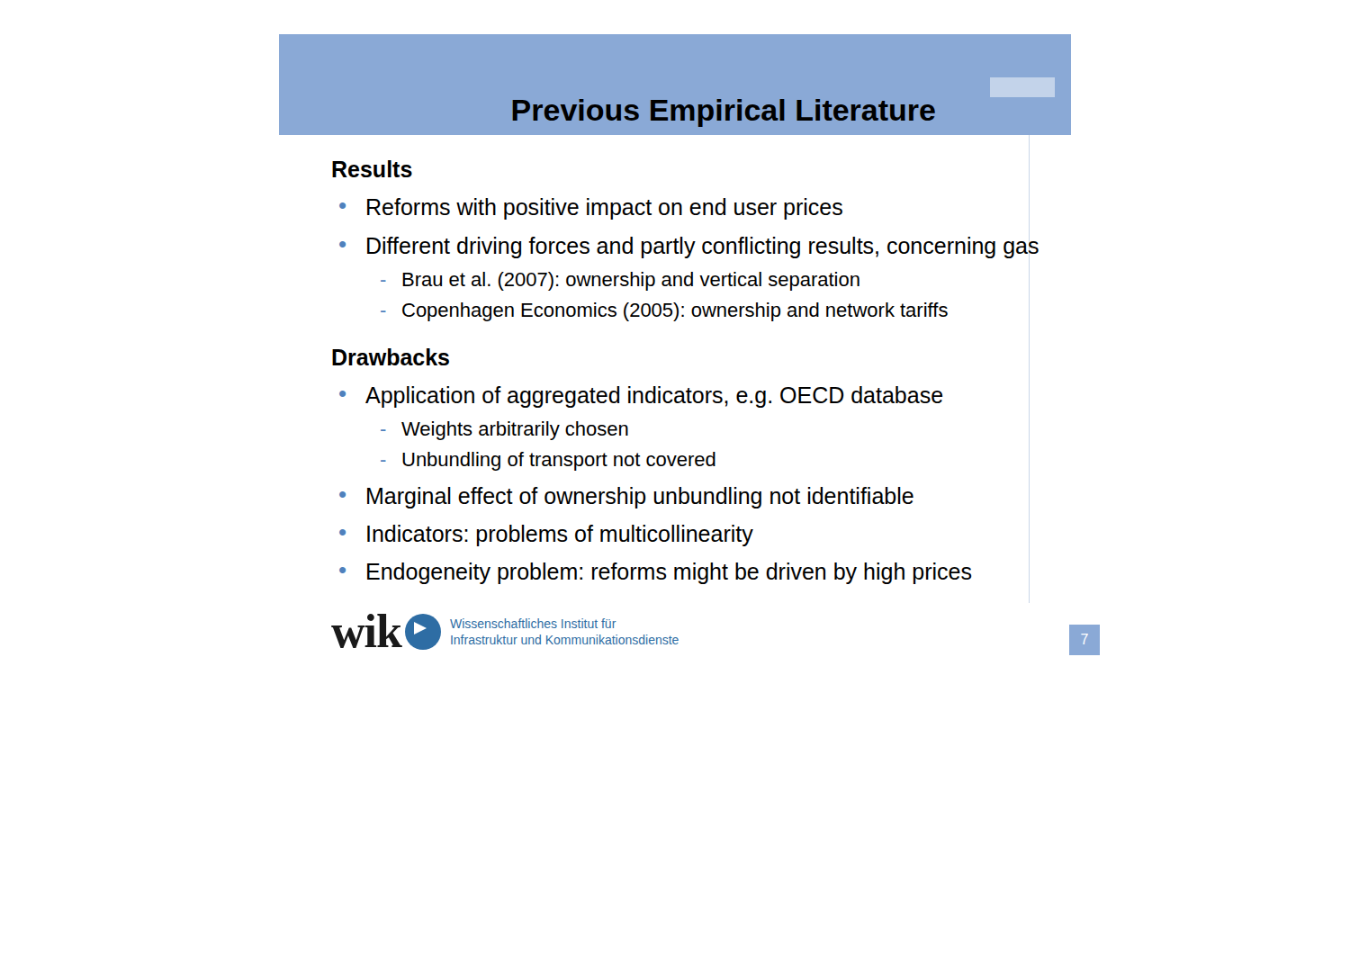Previous Empirical Literature
Results
Reforms with positive impact on end user prices
Different driving forces and partly conflicting results, concerning gas
Brau et al. (2007): ownership and vertical separation
Copenhagen Economics (2005): ownership and network tariffs
Drawbacks
Application of aggregated indicators, e.g. OECD database
Weights arbitrarily chosen
Unbundling of transport not covered
Marginal effect of ownership unbundling not identifiable
Indicators: problems of multicollinearity
Endogeneity problem: reforms might be driven by high prices
wik Wissenschaftliches Institut für
Infrastruktur und Kommunikationsdienste
7